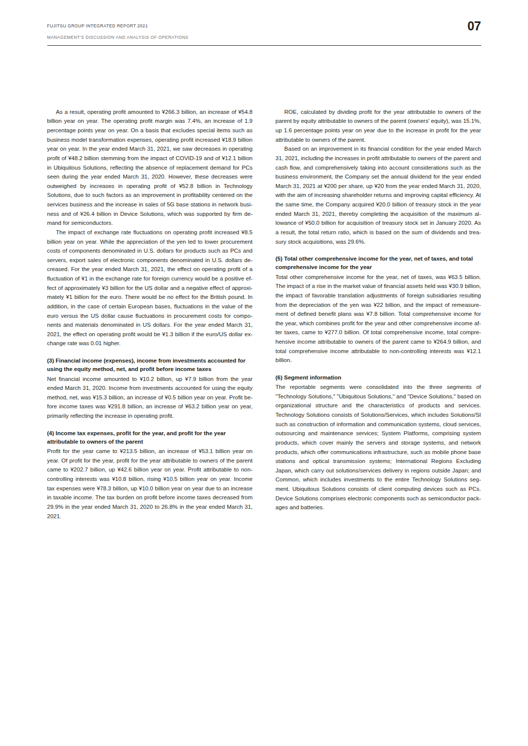07
FUJITSU GROUP INTEGRATED REPORT 2021
MANAGEMENT'S DISCUSSION AND ANALYSIS OF OPERATIONS
As a result, operating profit amounted to ¥266.3 billion, an increase of ¥54.8 billion year on year. The operating profit margin was 7.4%, an increase of 1.9 percentage points year on year. On a basis that excludes special items such as business model transformation expenses, operating profit increased ¥18.9 billion year on year. In the year ended March 31, 2021, we saw decreases in operating profit of ¥48.2 billion stemming from the impact of COVID-19 and of ¥12.1 billion in Ubiquitous Solutions, reflecting the absence of replacement demand for PCs seen during the year ended March 31, 2020. However, these decreases were outweighed by increases in operating profit of ¥52.8 billion in Technology Solutions, due to such factors as an improvement in profitability centered on the services business and the increase in sales of 5G base stations in network business and of ¥26.4 billion in Device Solutions, which was supported by firm demand for semiconductors.
The impact of exchange rate fluctuations on operating profit increased ¥8.5 billion year on year. While the appreciation of the yen led to lower procurement costs of components denominated in U.S. dollars for products such as PCs and servers, export sales of electronic components denominated in U.S. dollars decreased. For the year ended March 31, 2021, the effect on operating profit of a fluctuation of ¥1 in the exchange rate for foreign currency would be a positive effect of approximately ¥3 billion for the US dollar and a negative effect of approximately ¥1 billion for the euro. There would be no effect for the British pound. In addition, in the case of certain European bases, fluctuations in the value of the euro versus the US dollar cause fluctuations in procurement costs for components and materials denominated in US dollars. For the year ended March 31, 2021, the effect on operating profit would be ¥1.3 billion if the euro/US dollar exchange rate was 0.01 higher.
(3) Financial income (expenses), income from investments accounted for using the equity method, net, and profit before income taxes
Net financial income amounted to ¥10.2 billion, up ¥7.9 billion from the year ended March 31, 2020. Income from investments accounted for using the equity method, net, was ¥15.3 billion, an increase of ¥0.5 billion year on year. Profit before income taxes was ¥291.8 billion, an increase of ¥63.2 billion year on year, primarily reflecting the increase in operating profit.
(4) Income tax expenses, profit for the year, and profit for the year attributable to owners of the parent
Profit for the year came to ¥213.5 billion, an increase of ¥53.1 billion year on year. Of profit for the year, profit for the year attributable to owners of the parent came to ¥202.7 billion, up ¥42.6 billion year on year. Profit attributable to non-controlling interests was ¥10.8 billion, rising ¥10.5 billion year on year. Income tax expenses were ¥78.3 billion, up ¥10.0 billion year on year due to an increase in taxable income. The tax burden on profit before income taxes decreased from 29.9% in the year ended March 31, 2020 to 26.8% in the year ended March 31, 2021.
ROE, calculated by dividing profit for the year attributable to owners of the parent by equity attributable to owners of the parent (owners' equity), was 15.1%, up 1.6 percentage points year on year due to the increase in profit for the year attributable to owners of the parent.
Based on an improvement in its financial condition for the year ended March 31, 2021, including the increases in profit attributable to owners of the parent and cash flow, and comprehensively taking into account considerations such as the business environment, the Company set the annual dividend for the year ended March 31, 2021 at ¥200 per share, up ¥20 from the year ended March 31, 2020, with the aim of increasing shareholder returns and improving capital efficiency. At the same time, the Company acquired ¥20.0 billion of treasury stock in the year ended March 31, 2021, thereby completing the acquisition of the maximum allowance of ¥50.0 billion for acquisition of treasury stock set in January 2020. As a result, the total return ratio, which is based on the sum of dividends and treasury stock acquisitions, was 29.6%.
(5) Total other comprehensive income for the year, net of taxes, and total comprehensive income for the year
Total other comprehensive income for the year, net of taxes, was ¥63.5 billion. The impact of a rise in the market value of financial assets held was ¥30.9 billion, the impact of favorable translation adjustments of foreign subsidiaries resulting from the depreciation of the yen was ¥22 billion, and the impact of remeasurement of defined benefit plans was ¥7.8 billion. Total comprehensive income for the year, which combines profit for the year and other comprehensive income after taxes, came to ¥277.0 billion. Of total comprehensive income, total comprehensive income attributable to owners of the parent came to ¥264.9 billion, and total comprehensive income attributable to non-controlling interests was ¥12.1 billion.
(6) Segment information
The reportable segments were consolidated into the three segments of "Technology Solutions," "Ubiquitous Solutions," and "Device Solutions," based on organizational structure and the characteristics of products and services. Technology Solutions consists of Solutions/Services, which includes Solutions/SI such as construction of information and communication systems, cloud services, outsourcing and maintenance services; System Platforms, comprising system products, which cover mainly the servers and storage systems, and network products, which offer communications infrastructure, such as mobile phone base stations and optical transmission systems; International Regions Excluding Japan, which carry out solutions/services delivery in regions outside Japan; and Common, which includes investments to the entire Technology Solutions segment. Ubiquitous Solutions consists of client computing devices such as PCs. Device Solutions comprises electronic components such as semiconductor packages and batteries.